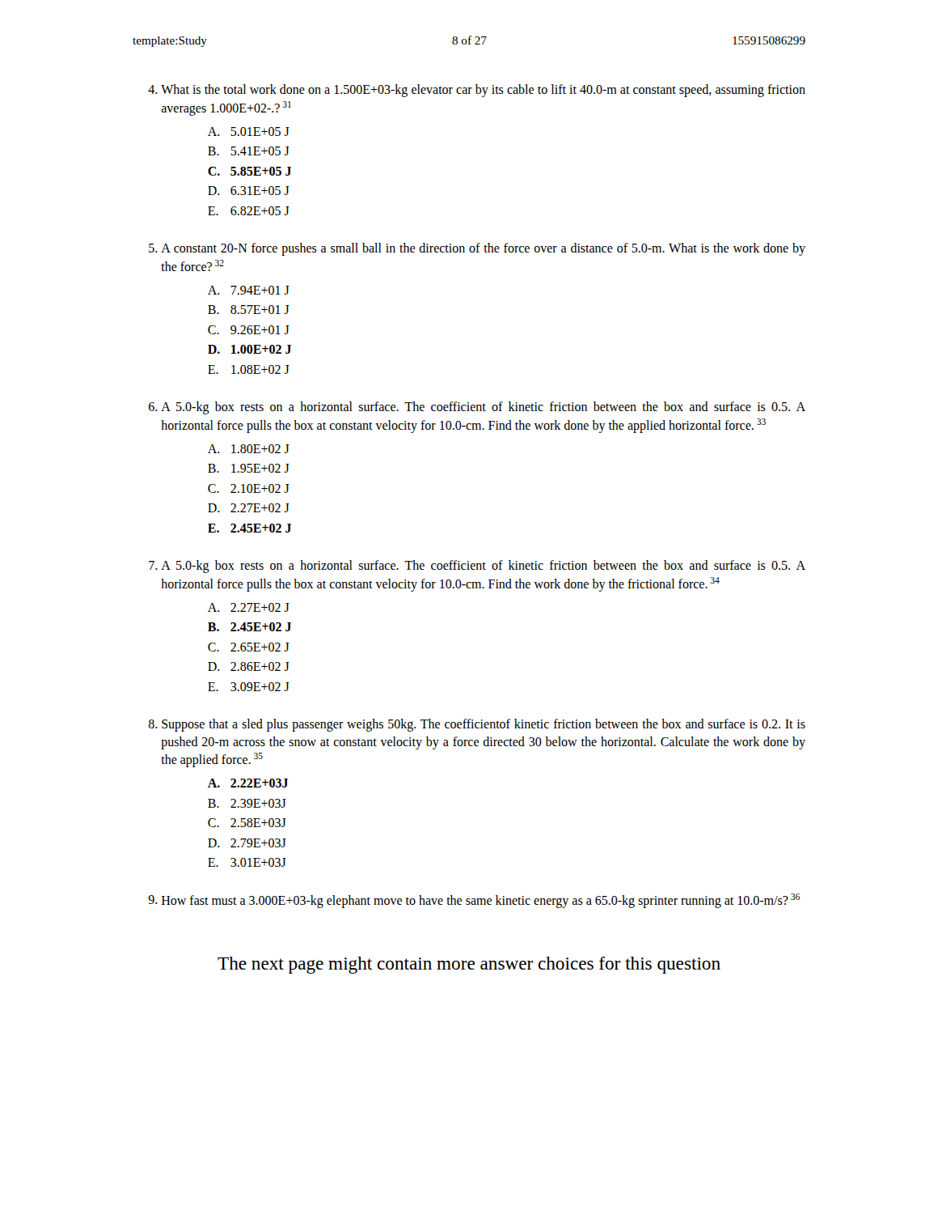template:Study
8 of 27
155915086299
What is the total work done on a 1.500E+03-kg elevator car by its cable to lift it 40.0-m at constant speed, assuming friction averages 1.000E+02-.?31
A. 5.01E+05 J
B. 5.41E+05 J
C. 5.85E+05 J
D. 6.31E+05 J
E. 6.82E+05 J
A constant 20-N force pushes a small ball in the direction of the force over a distance of 5.0-m. What is the work done by the force?32
A. 7.94E+01 J
B. 8.57E+01 J
C. 9.26E+01 J
D. 1.00E+02 J
E. 1.08E+02 J
A 5.0-kg box rests on a horizontal surface. The coefficient of kinetic friction between the box and surface is 0.5. A horizontal force pulls the box at constant velocity for 10.0-cm. Find the work done by the applied horizontal force.33
A. 1.80E+02 J
B. 1.95E+02 J
C. 2.10E+02 J
D. 2.27E+02 J
E. 2.45E+02 J
A 5.0-kg box rests on a horizontal surface. The coefficient of kinetic friction between the box and surface is 0.5. A horizontal force pulls the box at constant velocity for 10.0-cm. Find the work done by the frictional force.34
A. 2.27E+02 J
B. 2.45E+02 J
C. 2.65E+02 J
D. 2.86E+02 J
E. 3.09E+02 J
Suppose that a sled plus passenger weighs 50kg. The coefficientof kinetic friction between the box and surface is 0.2. It is pushed 20-m across the snow at constant velocity by a force directed 30 below the horizontal. Calculate the work done by the applied force.35
A. 2.22E+03J
B. 2.39E+03J
C. 2.58E+03J
D. 2.79E+03J
E. 3.01E+03J
How fast must a 3.000E+03-kg elephant move to have the same kinetic energy as a 65.0-kg sprinter running at 10.0-m/s?36
The next page might contain more answer choices for this question